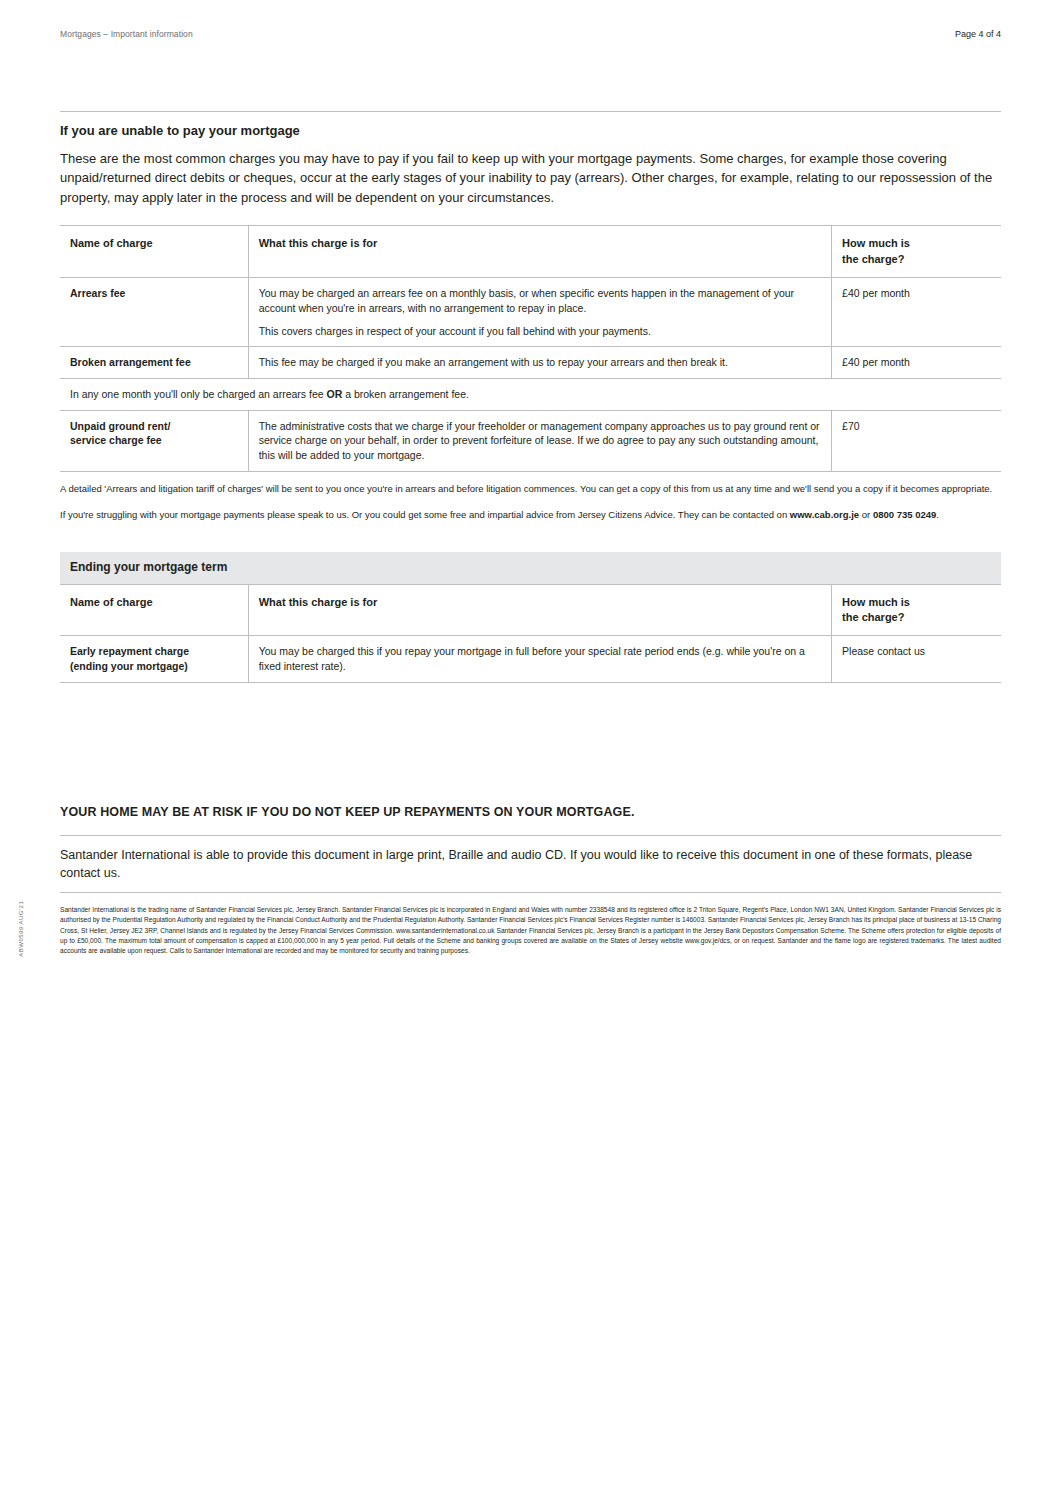Mortgages – Important information Page 4 of 4
If you are unable to pay your mortgage
These are the most common charges you may have to pay if you fail to keep up with your mortgage payments. Some charges, for example those covering unpaid/returned direct debits or cheques, occur at the early stages of your inability to pay (arrears). Other charges, for example, relating to our repossession of the property, may apply later in the process and will be dependent on your circumstances.
| Name of charge | What this charge is for | How much is the charge? |
| --- | --- | --- |
| Arrears fee | You may be charged an arrears fee on a monthly basis, or when specific events happen in the management of your account when you're in arrears, with no arrangement to repay in place. This covers charges in respect of your account if you fall behind with your payments. | £40 per month |
| Broken arrangement fee | This fee may be charged if you make an arrangement with us to repay your arrears and then break it. | £40 per month |
| In any one month you'll only be charged an arrears fee OR a broken arrangement fee. |
| Unpaid ground rent/ service charge fee | The administrative costs that we charge if your freeholder or management company approaches us to pay ground rent or service charge on your behalf, in order to prevent forfeiture of lease. If we do agree to pay any such outstanding amount, this will be added to your mortgage. | £70 |
A detailed 'Arrears and litigation tariff of charges' will be sent to you once you're in arrears and before litigation commences. You can get a copy of this from us at any time and we'll send you a copy if it becomes appropriate.
If you're struggling with your mortgage payments please speak to us. Or you could get some free and impartial advice from Jersey Citizens Advice. They can be contacted on www.cab.org.je or 0800 735 0249.
Ending your mortgage term
| Name of charge | What this charge is for | How much is the charge? |
| --- | --- | --- |
| Early repayment charge (ending your mortgage) | You may be charged this if you repay your mortgage in full before your special rate period ends (e.g. while you're on a fixed interest rate). | Please contact us |
YOUR HOME MAY BE AT RISK IF YOU DO NOT KEEP UP REPAYMENTS ON YOUR MORTGAGE.
Santander International is able to provide this document in large print, Braille and audio CD. If you would like to receive this document in one of these formats, please contact us.
ABW0599 AUG'21
Santander International is the trading name of Santander Financial Services plc, Jersey Branch. Santander Financial Services plc is incorporated in England and Wales with number 2338548 and its registered office is 2 Triton Square, Regent's Place, London NW1 3AN, United Kingdom. Santander Financial Services plc is authorised by the Prudential Regulation Authority and regulated by the Financial Conduct Authority and the Prudential Regulation Authority. Santander Financial Services plc's Financial Services Register number is 146003. Santander Financial Services plc, Jersey Branch has its principal place of business at 13-15 Charing Cross, St Helier, Jersey JE2 3RP, Channel Islands and is regulated by the Jersey Financial Services Commission. www.santanderinternational.co.uk Santander Financial Services plc, Jersey Branch is a participant in the Jersey Bank Depositors Compensation Scheme. The Scheme offers protection for eligible deposits of up to £50,000. The maximum total amount of compensation is capped at £100,000,000 in any 5 year period. Full details of the Scheme and banking groups covered are available on the States of Jersey website www.gov.je/dcs, or on request. Santander and the flame logo are registered trademarks. The latest audited accounts are available upon request. Calls to Santander International are recorded and may be monitored for security and training purposes.